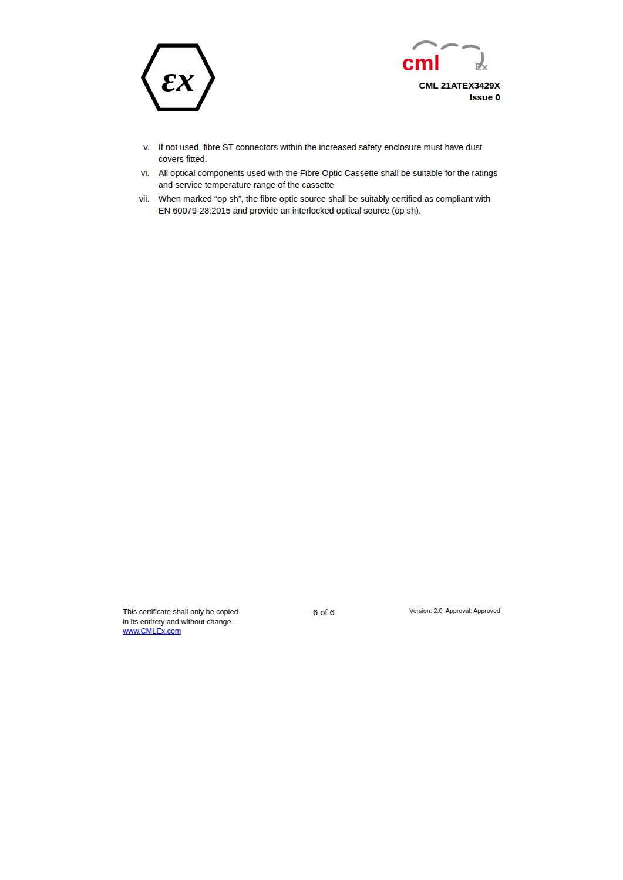εx
cml Ex
CML 21ATEX3429X
Issue 0
v.
If not used, fibre ST connectors within the increased safety enclosure must have dust covers fitted.
vi.
All optical components used with the Fibre Optic Cassette shall be suitable for the ratings and service temperature range of the cassette
vii.
When marked “op sh”, the fibre optic source shall be suitably certified as compliant with EN 60079-28:2015 and provide an interlocked optical source (op sh).
This certificate shall only be copied
in its entirety and without change
www.CMLEx.com
6 of 6
Version: 2.0 Approval: Approved